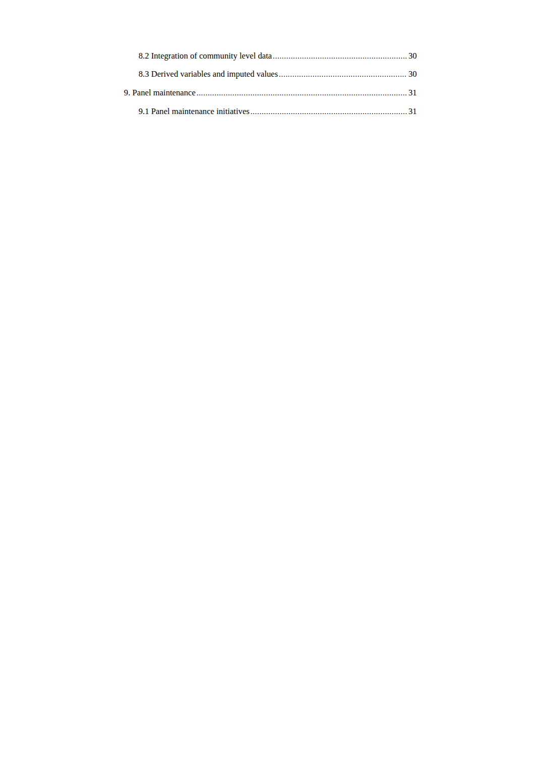8.2 Integration of community level data .................................................................................................................................. 30
8.3 Derived variables and imputed values .............................................................................................................. 30
9. Panel maintenance ................................................................................................................................................. 31
9.1 Panel maintenance initiatives ......................................................................................................................... 31